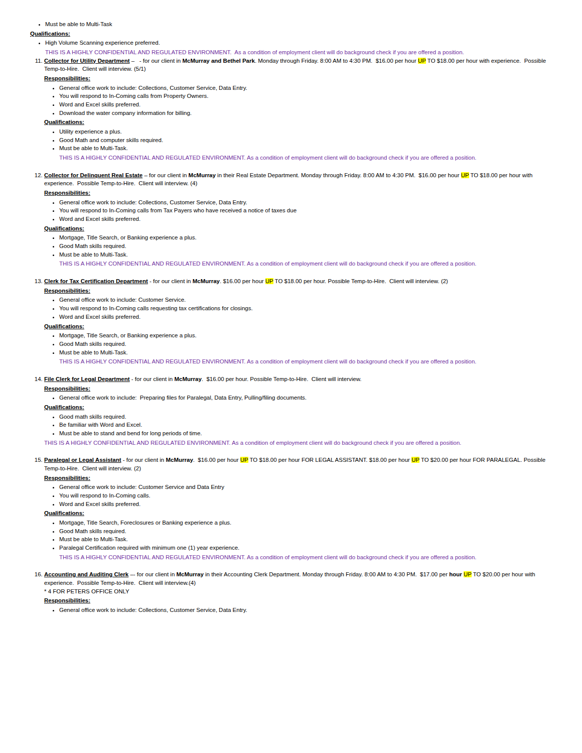Must be able to Multi-Task
Qualifications:
High Volume Scanning experience preferred.
THIS IS A HIGHLY CONFIDENTIAL AND REGULATED ENVIRONMENT. As a condition of employment client will do background check if you are offered a position.
Collector for Utility Department – - for our client in McMurray and Bethel Park. Monday through Friday. 8:00 AM to 4:30 PM. $16.00 per hour UP TO $18.00 per hour with experience. Possible Temp-to-Hire. Client will interview. (5/1)
Responsibilities:
General office work to include: Collections, Customer Service, Data Entry.
You will respond to In-Coming calls from Property Owners.
Word and Excel skills preferred.
Download the water company information for billing.
Qualifications:
Utility experience a plus.
Good Math and computer skills required.
Must be able to Multi-Task.
THIS IS A HIGHLY CONFIDENTIAL AND REGULATED ENVIRONMENT. As a condition of employment client will do background check if you are offered a position.
Collector for Delinquent Real Estate – for our client in McMurray in their Real Estate Department. Monday through Friday. 8:00 AM to 4:30 PM. $16.00 per hour UP TO $18.00 per hour with experience. Possible Temp-to-Hire. Client will interview. (4)
Responsibilities:
General office work to include: Collections, Customer Service, Data Entry.
You will respond to In-Coming calls from Tax Payers who have received a notice of taxes due
Word and Excel skills preferred.
Qualifications:
Mortgage, Title Search, or Banking experience a plus.
Good Math skills required.
Must be able to Multi-Task.
THIS IS A HIGHLY CONFIDENTIAL AND REGULATED ENVIRONMENT. As a condition of employment client will do background check if you are offered a position.
Clerk for Tax Certification Department - for our client in McMurray. $16.00 per hour UP TO $18.00 per hour. Possible Temp-to-Hire. Client will interview. (2)
Responsibilities:
General office work to include: Customer Service.
You will respond to In-Coming calls requesting tax certifications for closings.
Word and Excel skills preferred.
Qualifications:
Mortgage, Title Search, or Banking experience a plus.
Good Math skills required.
Must be able to Multi-Task.
THIS IS A HIGHLY CONFIDENTIAL AND REGULATED ENVIRONMENT. As a condition of employment client will do background check if you are offered a position.
File Clerk for Legal Department - for our client in McMurray. $16.00 per hour. Possible Temp-to-Hire. Client will interview.
Responsibilities:
General office work to include: Preparing files for Paralegal, Data Entry, Pulling/filing documents.
Qualifications:
Good math skills required.
Be familiar with Word and Excel.
Must be able to stand and bend for long periods of time.
THIS IS A HIGHLY CONFIDENTIAL AND REGULATED ENVIRONMENT. As a condition of employment client will do background check if you are offered a position.
Paralegal or Legal Assistant - for our client in McMurray. $16.00 per hour UP TO $18.00 per hour FOR LEGAL ASSISTANT. $18.00 per hour UP TO $20.00 per hour FOR PARALEGAL. Possible Temp-to-Hire. Client will interview. (2)
Responsibilities:
General office work to include: Customer Service and Data Entry
You will respond to In-Coming calls.
Word and Excel skills preferred.
Qualifications:
Mortgage, Title Search, Foreclosures or Banking experience a plus.
Good Math skills required.
Must be able to Multi-Task.
Paralegal Certification required with minimum one (1) year experience.
THIS IS A HIGHLY CONFIDENTIAL AND REGULATED ENVIRONMENT. As a condition of employment client will do background check if you are offered a position.
Accounting and Auditing Clerk –- for our client in McMurray in their Accounting Clerk Department. Monday through Friday. 8:00 AM to 4:30 PM. $17.00 per hour UP TO $20.00 per hour with experience. Possible Temp-to-Hire. Client will interview.(4)
* 4 FOR PETERS OFFICE ONLY
Responsibilities:
General office work to include: Collections, Customer Service, Data Entry.